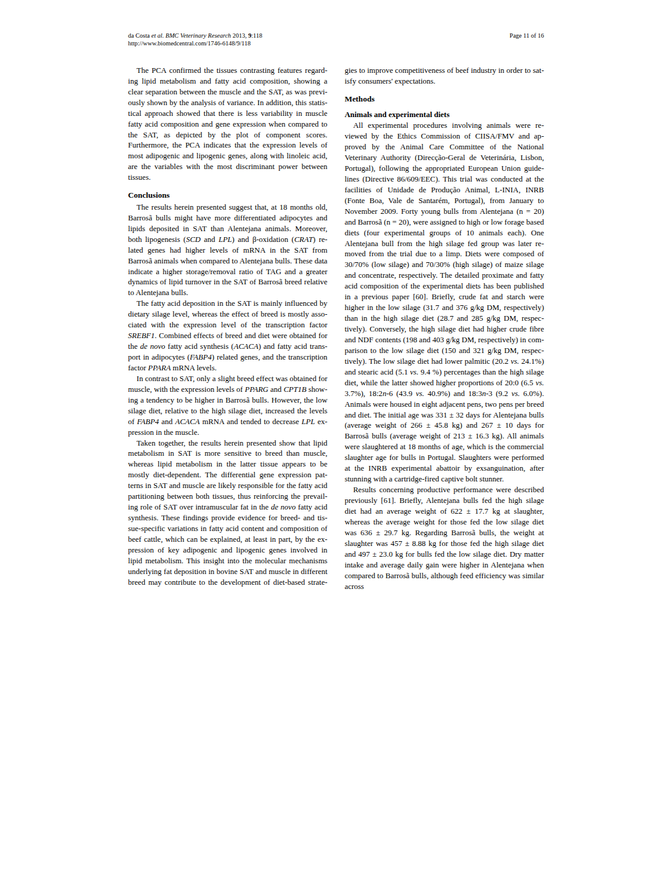da Costa et al. BMC Veterinary Research 2013, 9:118 http://www.biomedcentral.com/1746-6148/9/118
Page 11 of 16
The PCA confirmed the tissues contrasting features regarding lipid metabolism and fatty acid composition, showing a clear separation between the muscle and the SAT, as was previously shown by the analysis of variance. In addition, this statistical approach showed that there is less variability in muscle fatty acid composition and gene expression when compared to the SAT, as depicted by the plot of component scores. Furthermore, the PCA indicates that the expression levels of most adipogenic and lipogenic genes, along with linoleic acid, are the variables with the most discriminant power between tissues.
Conclusions
The results herein presented suggest that, at 18 months old, Barrosã bulls might have more differentiated adipocytes and lipids deposited in SAT than Alentejana animals. Moreover, both lipogenesis (SCD and LPL) and β-oxidation (CRAT) related genes had higher levels of mRNA in the SAT from Barrosã animals when compared to Alentejana bulls. These data indicate a higher storage/removal ratio of TAG and a greater dynamics of lipid turnover in the SAT of Barrosã breed relative to Alentejana bulls.
The fatty acid deposition in the SAT is mainly influenced by dietary silage level, whereas the effect of breed is mostly associated with the expression level of the transcription factor SREBF1. Combined effects of breed and diet were obtained for the de novo fatty acid synthesis (ACACA) and fatty acid transport in adipocytes (FABP4) related genes, and the transcription factor PPARA mRNA levels.
In contrast to SAT, only a slight breed effect was obtained for muscle, with the expression levels of PPARG and CPT1B showing a tendency to be higher in Barrosã bulls. However, the low silage diet, relative to the high silage diet, increased the levels of FABP4 and ACACA mRNA and tended to decrease LPL expression in the muscle.
Taken together, the results herein presented show that lipid metabolism in SAT is more sensitive to breed than muscle, whereas lipid metabolism in the latter tissue appears to be mostly diet-dependent. The differential gene expression patterns in SAT and muscle are likely responsible for the fatty acid partitioning between both tissues, thus reinforcing the prevailing role of SAT over intramuscular fat in the de novo fatty acid synthesis. These findings provide evidence for breed- and tissue-specific variations in fatty acid content and composition of beef cattle, which can be explained, at least in part, by the expression of key adipogenic and lipogenic genes involved in lipid metabolism. This insight into the molecular mechanisms underlying fat deposition in bovine SAT and muscle in different breed may contribute to the development of diet-based strategies to improve competitiveness of beef industry in order to satisfy consumers' expectations.
Methods
Animals and experimental diets
All experimental procedures involving animals were reviewed by the Ethics Commission of CIISA/FMV and approved by the Animal Care Committee of the National Veterinary Authority (Direcção-Geral de Veterinária, Lisbon, Portugal), following the appropriated European Union guidelines (Directive 86/609/EEC). This trial was conducted at the facilities of Unidade de Produção Animal, L-INIA, INRB (Fonte Boa, Vale de Santarém, Portugal), from January to November 2009. Forty young bulls from Alentejana (n = 20) and Barrosã (n = 20), were assigned to high or low forage based diets (four experimental groups of 10 animals each). One Alentejana bull from the high silage fed group was later removed from the trial due to a limp. Diets were composed of 30/70% (low silage) and 70/30% (high silage) of maize silage and concentrate, respectively. The detailed proximate and fatty acid composition of the experimental diets has been published in a previous paper [60]. Briefly, crude fat and starch were higher in the low silage (31.7 and 376 g/kg DM, respectively) than in the high silage diet (28.7 and 285 g/kg DM, respectively). Conversely, the high silage diet had higher crude fibre and NDF contents (198 and 403 g/kg DM, respectively) in comparison to the low silage diet (150 and 321 g/kg DM, respectively). The low silage diet had lower palmitic (20.2 vs. 24.1%) and stearic acid (5.1 vs. 9.4 %) percentages than the high silage diet, while the latter showed higher proportions of 20:0 (6.5 vs. 3.7%), 18:2n-6 (43.9 vs. 40.9%) and 18:3n-3 (9.2 vs. 6.0%). Animals were housed in eight adjacent pens, two pens per breed and diet. The initial age was 331 ± 32 days for Alentejana bulls (average weight of 266 ± 45.8 kg) and 267 ± 10 days for Barrosã bulls (average weight of 213 ± 16.3 kg). All animals were slaughtered at 18 months of age, which is the commercial slaughter age for bulls in Portugal. Slaughters were performed at the INRB experimental abattoir by exsanguination, after stunning with a cartridge-fired captive bolt stunner.
Results concerning productive performance were described previously [61]. Briefly, Alentejana bulls fed the high silage diet had an average weight of 622 ± 17.7 kg at slaughter, whereas the average weight for those fed the low silage diet was 636 ± 29.7 kg. Regarding Barrosã bulls, the weight at slaughter was 457 ± 8.88 kg for those fed the high silage diet and 497 ± 23.0 kg for bulls fed the low silage diet. Dry matter intake and average daily gain were higher in Alentejana when compared to Barrosã bulls, although feed efficiency was similar across